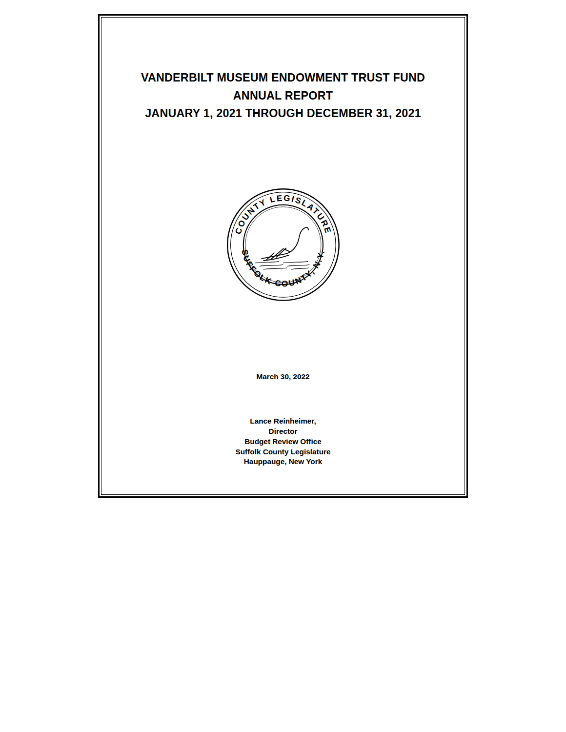VANDERBILT MUSEUM ENDOWMENT TRUST FUND ANNUAL REPORT JANUARY 1, 2021 THROUGH DECEMBER 31, 2021
COUNTY LEGISLATURE SUFFOLK COUNTY, N.Y.
March 30, 2022
Lance Reinheimer,
Director
Budget Review Office
Suffolk County Legislature
Hauppauge, New York